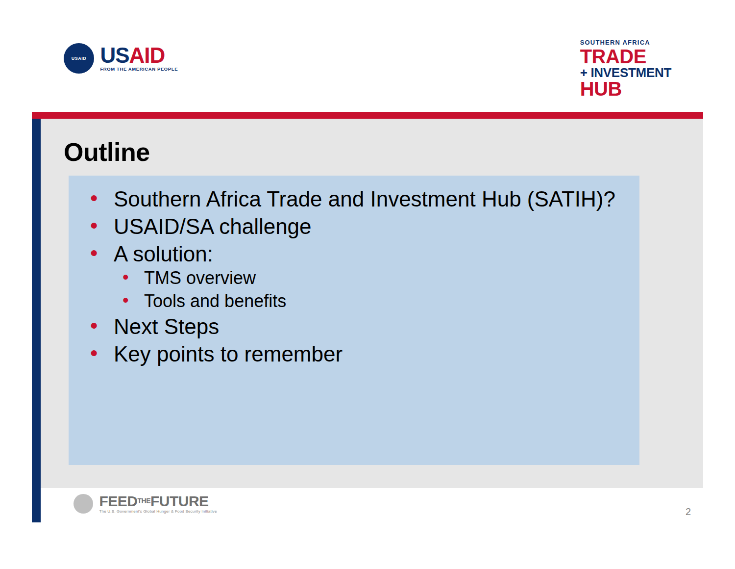USAID US AID
FROM THE AMERICAN PEOPLE
SOUTHERN AFRICA
TRADE
+ INVESTMENT
HUB
Outline
Southern Africa Trade and Investment Hub (SATIH)?
USAID/SA challenge
A solution:
TMS overview
Tools and benefits
Next Steps
Key points to remember
FEEDTHEFUTURE
The U.S. Government's Global Hunger & Food Security Initiative
2